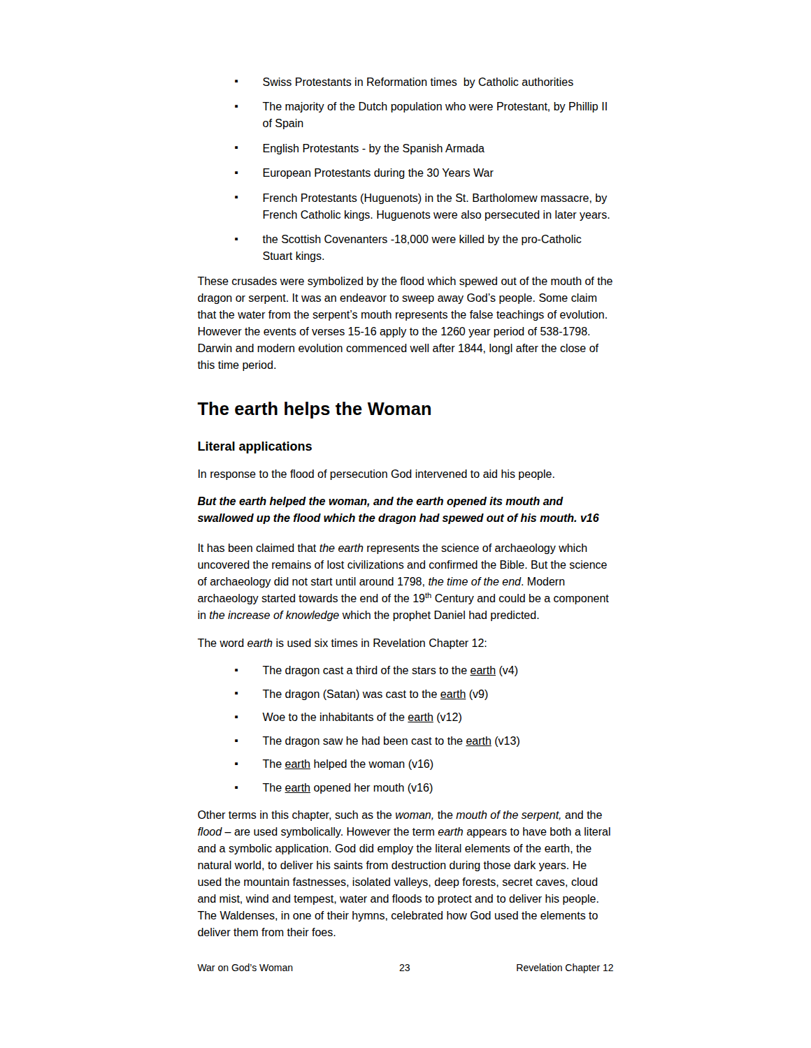Swiss Protestants in Reformation times by Catholic authorities
The majority of the Dutch population who were Protestant, by Phillip II of Spain
English Protestants - by the Spanish Armada
European Protestants during the 30 Years War
French Protestants (Huguenots) in the St. Bartholomew massacre, by French Catholic kings. Huguenots were also persecuted in later years.
the Scottish Covenanters -18,000 were killed by the pro-Catholic Stuart kings.
These crusades were symbolized by the flood which spewed out of the mouth of the dragon or serpent. It was an endeavor to sweep away God’s people. Some claim that the water from the serpent’s mouth represents the false teachings of evolution. However the events of verses 15-16 apply to the 1260 year period of 538-1798. Darwin and modern evolution commenced well after 1844, longl after the close of this time period.
The earth helps the Woman
Literal applications
In response to the flood of persecution God intervened to aid his people.
But the earth helped the woman, and the earth opened its mouth and swallowed up the flood which the dragon had spewed out of his mouth. v16
It has been claimed that the earth represents the science of archaeology which uncovered the remains of lost civilizations and confirmed the Bible. But the science of archaeology did not start until around 1798, the time of the end. Modern archaeology started towards the end of the 19th Century and could be a component in the increase of knowledge which the prophet Daniel had predicted.
The word earth is used six times in Revelation Chapter 12:
The dragon cast a third of the stars to the earth (v4)
The dragon (Satan) was cast to the earth (v9)
Woe to the inhabitants of the earth (v12)
The dragon saw he had been cast to the earth (v13)
The earth helped the woman (v16)
The earth opened her mouth (v16)
Other terms in this chapter, such as the woman, the mouth of the serpent, and the flood – are used symbolically. However the term earth appears to have both a literal and a symbolic application. God did employ the literal elements of the earth, the natural world, to deliver his saints from destruction during those dark years. He used the mountain fastnesses, isolated valleys, deep forests, secret caves, cloud and mist, wind and tempest, water and floods to protect and to deliver his people. The Waldenses, in one of their hymns, celebrated how God used the elements to deliver them from their foes.
War on God’s Woman 23 Revelation Chapter 12